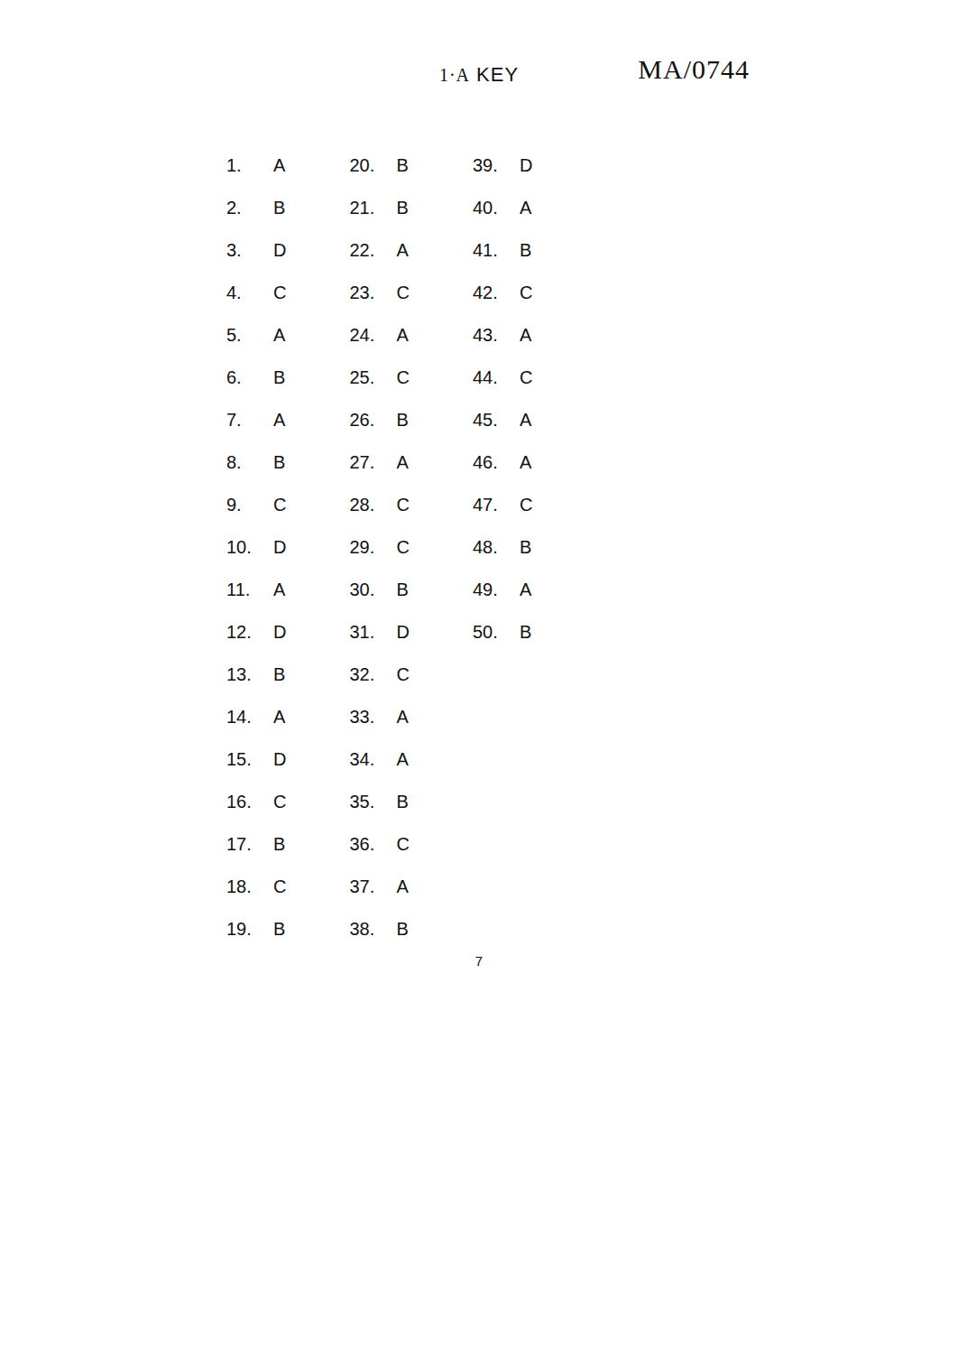1·A KEY
MA/0744
1. A
2. B
3. D
4. C
5. A
6. B
7. A
8. B
9. C
10. D
11. A
12. D
13. B
14. A
15. D
16. C
17. B
18. C
19. B
20. B
21. B
22. A
23. C
24. A
25. C
26. B
27. A
28. C
29. C
30. B
31. D
32. C
33. A
34. A
35. B
36. C
37. A
38. B
39. D
40. A
41. B
42. C
43. A
44. C
45. A
46. A
47. C
48. B
49. A
50. B
7